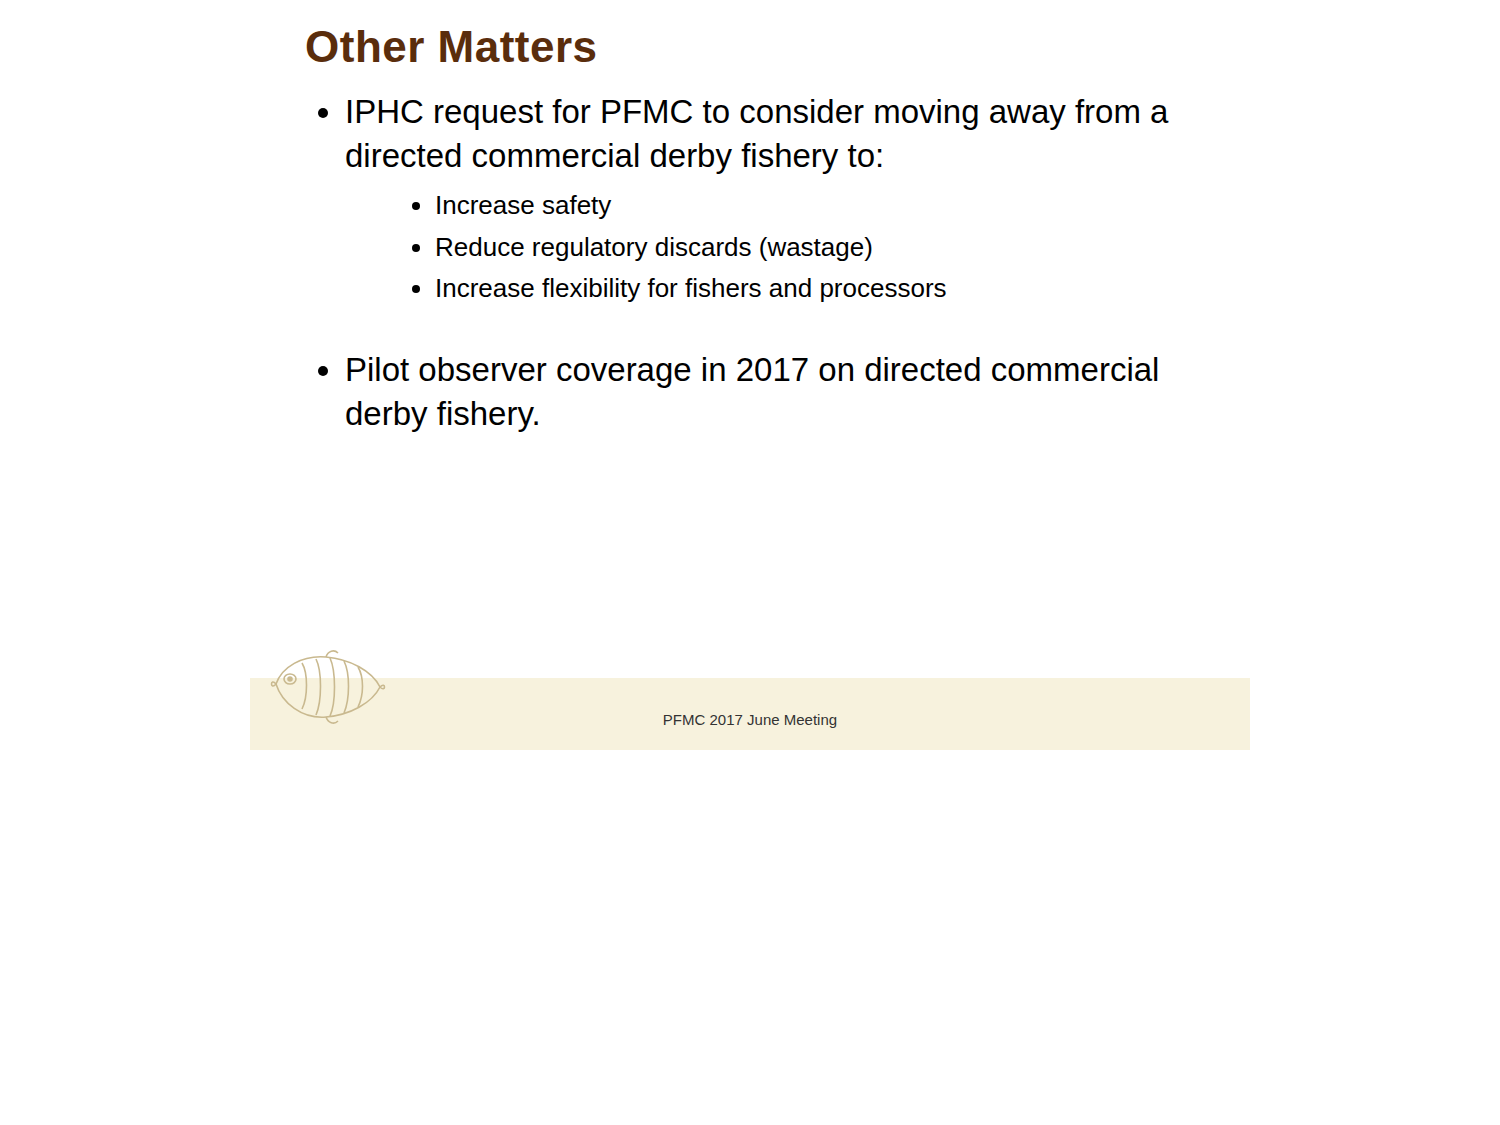Other Matters
IPHC request for PFMC to consider moving away from a directed commercial derby fishery to:
Increase safety
Reduce regulatory discards (wastage)
Increase flexibility for fishers and processors
Pilot observer coverage in 2017 on directed commercial derby fishery.
PFMC 2017 June Meeting